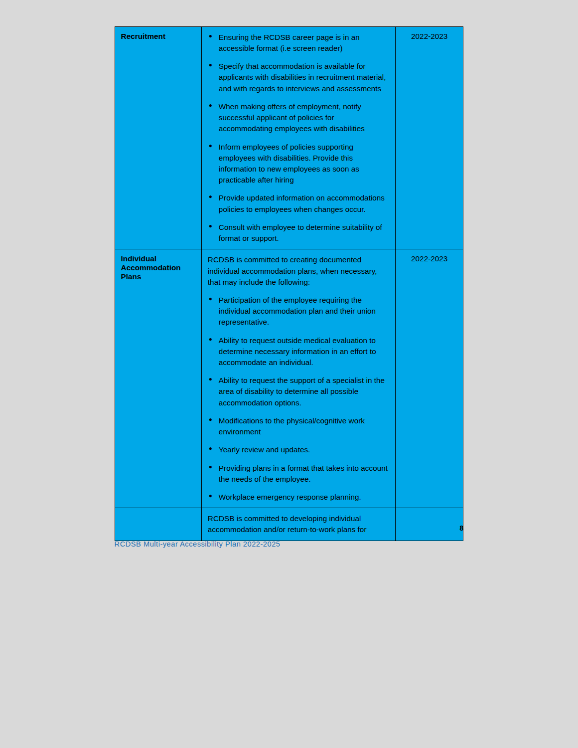| Recruitment | Ensuring the RCDSB career page is in an accessible format (i.e screen reader) Specify that accommodation is available for applicants with disabilities in recruitment material, and with regards to interviews and assessments When making offers of employment, notify successful applicant of policies for accommodating employees with disabilities Inform employees of policies supporting employees with disabilities. Provide this information to new employees as soon as practicable after hiring Provide updated information on accommodations policies to employees when changes occur. Consult with employee to determine suitability of format or support. | 2022-2023 |
| Individual Accommodation Plans | RCDSB is committed to creating documented individual accommodation plans, when necessary, that may include the following: Participation of the employee requiring the individual accommodation plan and their union representative. Ability to request outside medical evaluation to determine necessary information in an effort to accommodate an individual. Ability to request the support of a specialist in the area of disability to determine all possible accommodation options. Modifications to the physical/cognitive work environment Yearly review and updates. Providing plans in a format that takes into account the needs of the employee. Workplace emergency response planning. | 2022-2023 |
| | RCDSB is committed to developing individual accommodation and/or return-to-work plans for | |
8
RCDSB Multi-year Accessibility Plan 2022-2025